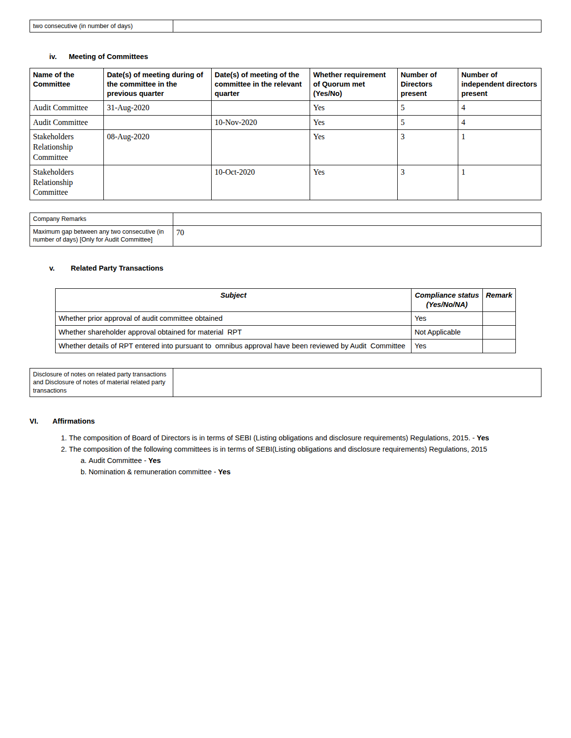| two consecutive (in number of days) | |
iv. Meeting of Committees
| Name of the Committee | Date(s) of meeting during of the committee in the previous quarter | Date(s) of meeting of the committee in the relevant quarter | Whether requirement of Quorum met (Yes/No) | Number of Directors present | Number of independent directors present |
| --- | --- | --- | --- | --- | --- |
| Audit Committee | 31-Aug-2020 | | Yes | 5 | 4 |
| Audit Committee | | 10-Nov-2020 | Yes | 5 | 4 |
| Stakeholders Relationship Committee | 08-Aug-2020 | | Yes | 3 | 1 |
| Stakeholders Relationship Committee | | 10-Oct-2020 | Yes | 3 | 1 |
| Company Remarks | |
| Maximum gap between any two consecutive (in number of days) [Only for Audit Committee] | 70 |
v. Related Party Transactions
| Subject | Compliance status (Yes/No/NA) | Remark |
| --- | --- | --- |
| Whether prior approval of audit committee obtained | Yes | |
| Whether shareholder approval obtained for material RPT | Not Applicable | |
| Whether details of RPT entered into pursuant to omnibus approval have been reviewed by Audit Committee | Yes | |
| Disclosure of notes on related party transactions and Disclosure of notes of material related party transactions | |
VI. Affirmations
The composition of Board of Directors is in terms of SEBI (Listing obligations and disclosure requirements) Regulations, 2015. - Yes
The composition of the following committees is in terms of SEBI(Listing obligations and disclosure requirements) Regulations, 2015
Audit Committee - Yes
Nomination & remuneration committee - Yes